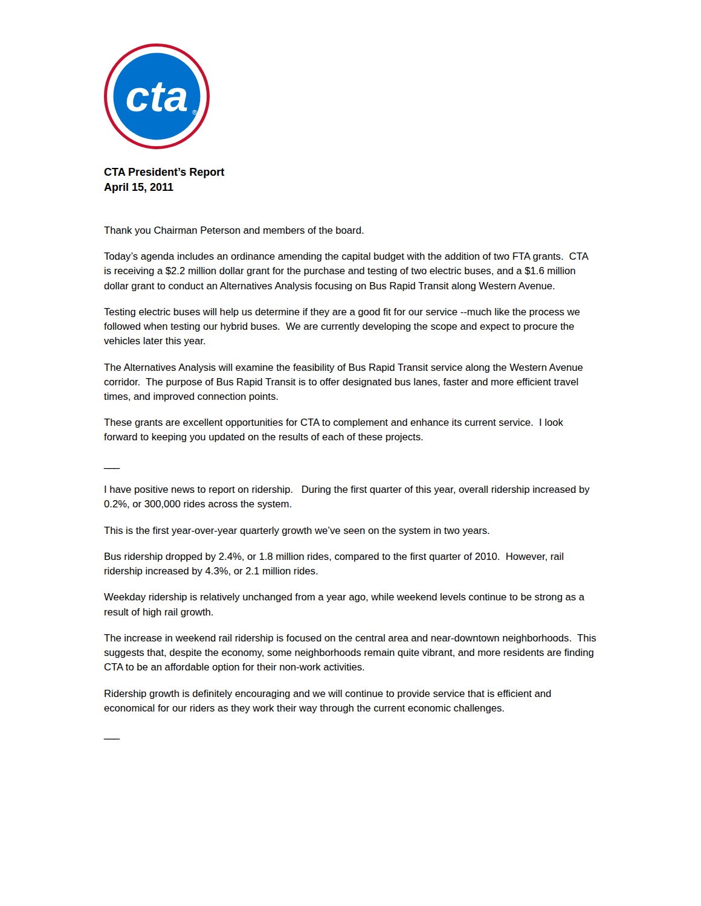cta ®
CTA President’s Report
April 15, 2011
Thank you Chairman Peterson and members of the board.
Today’s agenda includes an ordinance amending the capital budget with the addition of two FTA grants. CTA is receiving a $2.2 million dollar grant for the purchase and testing of two electric buses, and a $1.6 million dollar grant to conduct an Alternatives Analysis focusing on Bus Rapid Transit along Western Avenue.
Testing electric buses will help us determine if they are a good fit for our service --much like the process we followed when testing our hybrid buses. We are currently developing the scope and expect to procure the vehicles later this year.
The Alternatives Analysis will examine the feasibility of Bus Rapid Transit service along the Western Avenue corridor. The purpose of Bus Rapid Transit is to offer designated bus lanes, faster and more efficient travel times, and improved connection points.
These grants are excellent opportunities for CTA to complement and enhance its current service. I look forward to keeping you updated on the results of each of these projects.
___
I have positive news to report on ridership. During the first quarter of this year, overall ridership increased by 0.2%, or 300,000 rides across the system.
This is the first year-over-year quarterly growth we’ve seen on the system in two years.
Bus ridership dropped by 2.4%, or 1.8 million rides, compared to the first quarter of 2010. However, rail ridership increased by 4.3%, or 2.1 million rides.
Weekday ridership is relatively unchanged from a year ago, while weekend levels continue to be strong as a result of high rail growth.
The increase in weekend rail ridership is focused on the central area and near-downtown neighborhoods. This suggests that, despite the economy, some neighborhoods remain quite vibrant, and more residents are finding CTA to be an affordable option for their non-work activities.
Ridership growth is definitely encouraging and we will continue to provide service that is efficient and economical for our riders as they work their way through the current economic challenges.
___